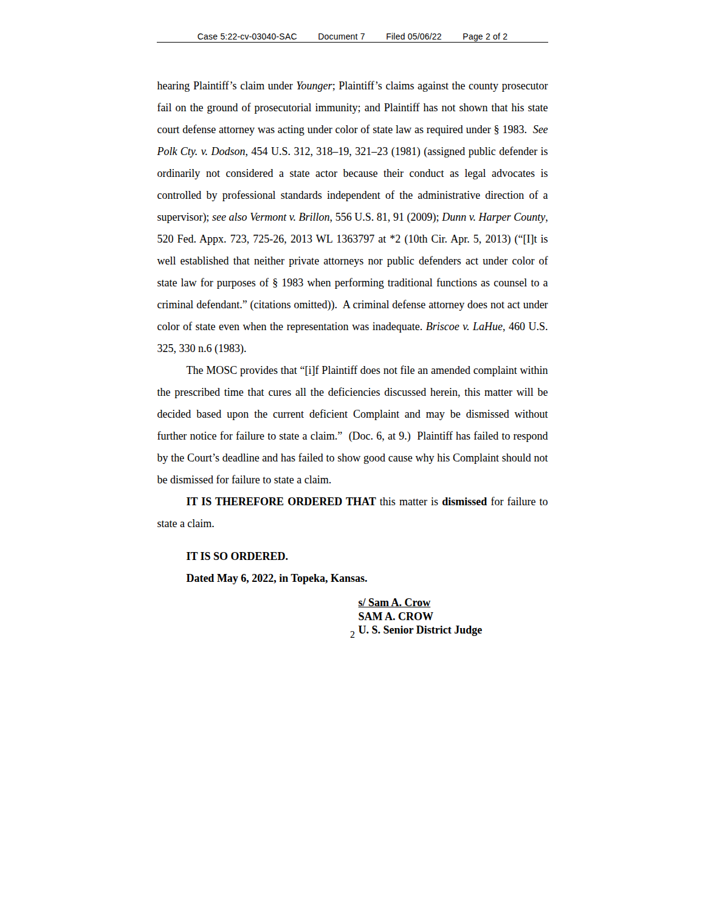Case 5:22-cv-03040-SAC Document 7 Filed 05/06/22 Page 2 of 2
hearing Plaintiff’s claim under Younger; Plaintiff’s claims against the county prosecutor fail on the ground of prosecutorial immunity; and Plaintiff has not shown that his state court defense attorney was acting under color of state law as required under § 1983. See Polk Cty. v. Dodson, 454 U.S. 312, 318–19, 321–23 (1981) (assigned public defender is ordinarily not considered a state actor because their conduct as legal advocates is controlled by professional standards independent of the administrative direction of a supervisor); see also Vermont v. Brillon, 556 U.S. 81, 91 (2009); Dunn v. Harper County, 520 Fed. Appx. 723, 725-26, 2013 WL 1363797 at *2 (10th Cir. Apr. 5, 2013) (“[I]t is well established that neither private attorneys nor public defenders act under color of state law for purposes of § 1983 when performing traditional functions as counsel to a criminal defendant.” (citations omitted)). A criminal defense attorney does not act under color of state even when the representation was inadequate. Briscoe v. LaHue, 460 U.S. 325, 330 n.6 (1983).
The MOSC provides that “[i]f Plaintiff does not file an amended complaint within the prescribed time that cures all the deficiencies discussed herein, this matter will be decided based upon the current deficient Complaint and may be dismissed without further notice for failure to state a claim.” (Doc. 6, at 9.) Plaintiff has failed to respond by the Court’s deadline and has failed to show good cause why his Complaint should not be dismissed for failure to state a claim.
IT IS THEREFORE ORDERED THAT this matter is dismissed for failure to state a claim.
IT IS SO ORDERED.
Dated May 6, 2022, in Topeka, Kansas.
s/ Sam A. Crow
SAM A. CROW
U. S. Senior District Judge
2